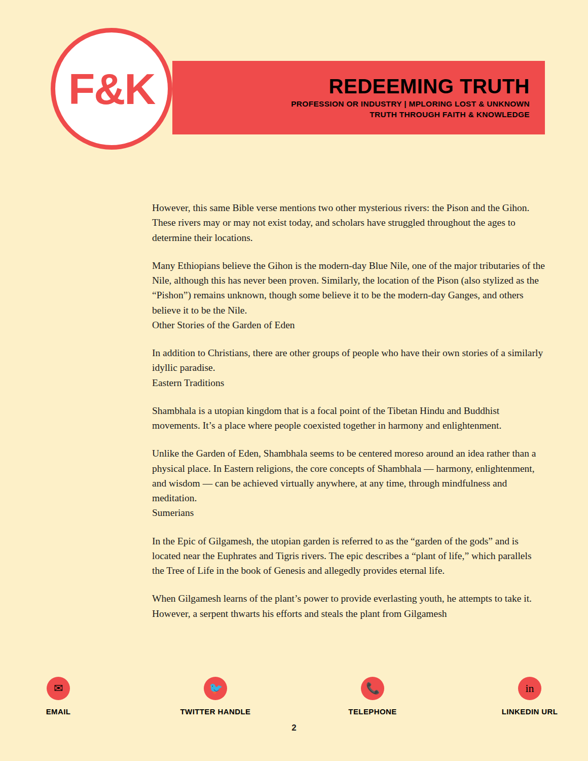REDEEMING TRUTH
PROFESSION OR INDUSTRY | MPLORING LOST & UNKNOWN
TRUTH THROUGH FAITH & KNOWLEDGE
F&K
However, this same Bible verse mentions two other mysterious rivers: the Pison and the Gihon. These rivers may or may not exist today, and scholars have struggled throughout the ages to determine their locations.
Many Ethiopians believe the Gihon is the modern-day Blue Nile, one of the major tributaries of the Nile, although this has never been proven. Similarly, the location of the Pison (also stylized as the “Pishon”) remains unknown, though some believe it to be the modern-day Ganges, and others believe it to be the Nile.
Other Stories of the Garden of Eden
In addition to Christians, there are other groups of people who have their own stories of a similarly idyllic paradise.
Eastern Traditions
Shambhala is a utopian kingdom that is a focal point of the Tibetan Hindu and Buddhist movements. It’s a place where people coexisted together in harmony and enlightenment.
Unlike the Garden of Eden, Shambhala seems to be centered moreso around an idea rather than a physical place. In Eastern religions, the core concepts of Shambhala — harmony, enlightenment, and wisdom — can be achieved virtually anywhere, at any time, through mindfulness and meditation.
Sumerians
In the Epic of Gilgamesh, the utopian garden is referred to as the “garden of the gods” and is located near the Euphrates and Tigris rivers. The epic describes a “plant of life,” which parallels the Tree of Life in the book of Genesis and allegedly provides eternal life.
When Gilgamesh learns of the plant’s power to provide everlasting youth, he attempts to take it. However, a serpent thwarts his efforts and steals the plant from Gilgamesh
✉
EMAIL
🐦
TWITTER HANDLE
📞
TELEPHONE
in
LINKEDIN URL
2